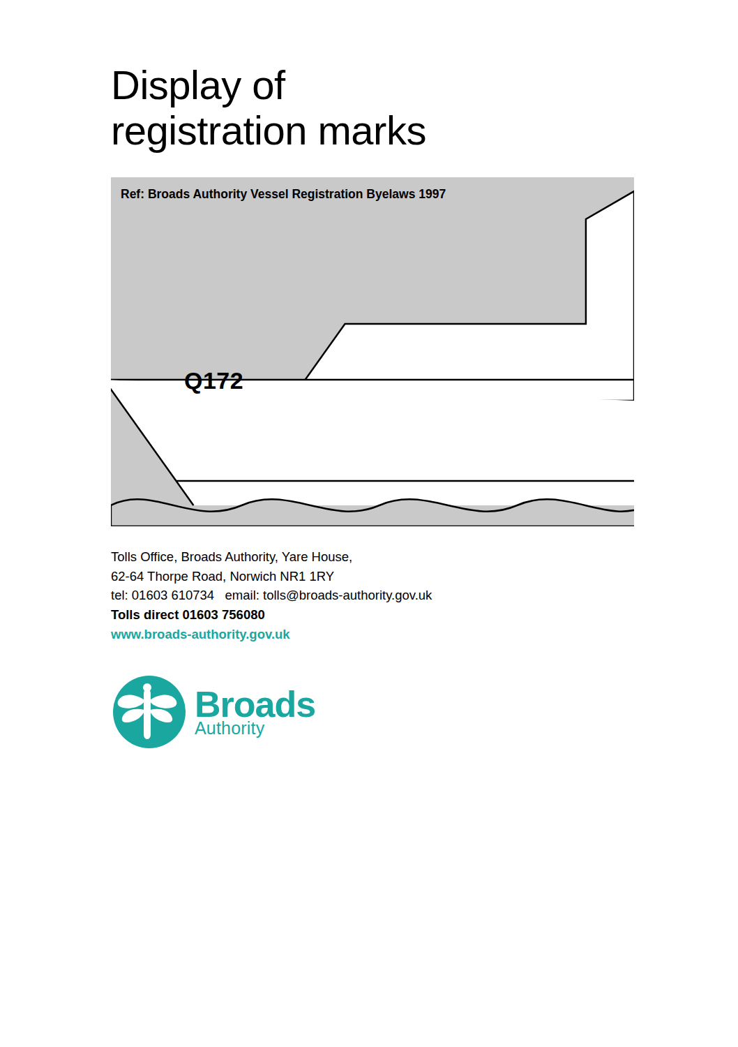Display of
registration marks
Ref: Broads Authority Vessel Registration Byelaws 1997
Q172
Tolls Office, Broads Authority, Yare House,
62-64 Thorpe Road, Norwich NR1 1RY
tel: 01603 610734 email: tolls@broads-authority.gov.uk
Tolls direct 01603 756080
www.broads-authority.gov.uk
Broads Authority